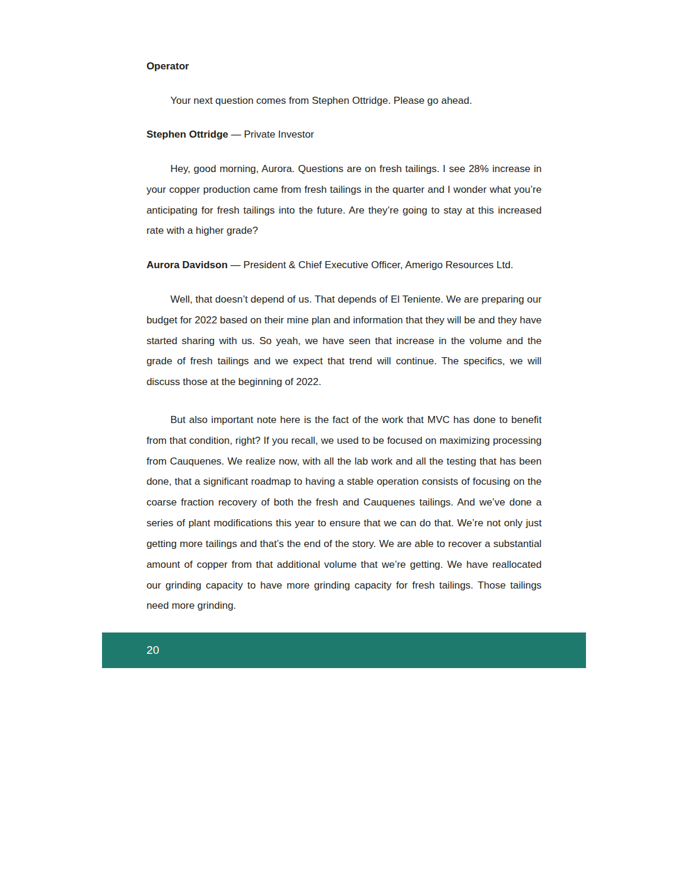Operator
Your next question comes from Stephen Ottridge. Please go ahead.
Stephen Ottridge — Private Investor
Hey, good morning, Aurora. Questions are on fresh tailings. I see 28% increase in your copper production came from fresh tailings in the quarter and I wonder what you’re anticipating for fresh tailings into the future. Are they’re going to stay at this increased rate with a higher grade?
Aurora Davidson — President & Chief Executive Officer, Amerigo Resources Ltd.
Well, that doesn’t depend of us. That depends of El Teniente. We are preparing our budget for 2022 based on their mine plan and information that they will be and they have started sharing with us. So yeah, we have seen that increase in the volume and the grade of fresh tailings and we expect that trend will continue. The specifics, we will discuss those at the beginning of 2022.
But also important note here is the fact of the work that MVC has done to benefit from that condition, right? If you recall, we used to be focused on maximizing processing from Cauquenes. We realize now, with all the lab work and all the testing that has been done, that a significant roadmap to having a stable operation consists of focusing on the coarse fraction recovery of both the fresh and Cauquenes tailings. And we’ve done a series of plant modifications this year to ensure that we can do that. We’re not only just getting more tailings and that’s the end of the story. We are able to recover a substantial amount of copper from that additional volume that we’re getting. We have reallocated our grinding capacity to have more grinding capacity for fresh tailings. Those tailings need more grinding.
20